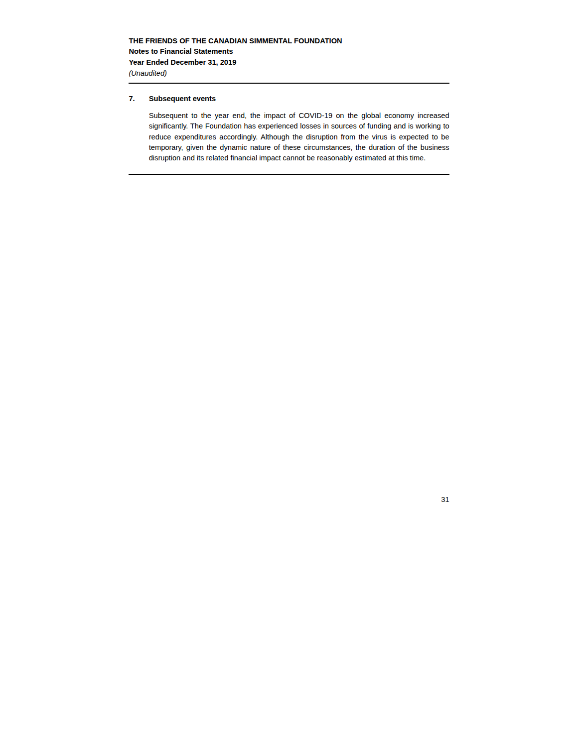THE FRIENDS OF THE CANADIAN SIMMENTAL FOUNDATION
Notes to Financial Statements
Year Ended December 31, 2019
(Unaudited)
7. Subsequent events
Subsequent to the year end, the impact of COVID-19 on the global economy increased significantly. The Foundation has experienced losses in sources of funding and is working to reduce expenditures accordingly. Although the disruption from the virus is expected to be temporary, given the dynamic nature of these circumstances, the duration of the business disruption and its related financial impact cannot be reasonably estimated at this time.
31